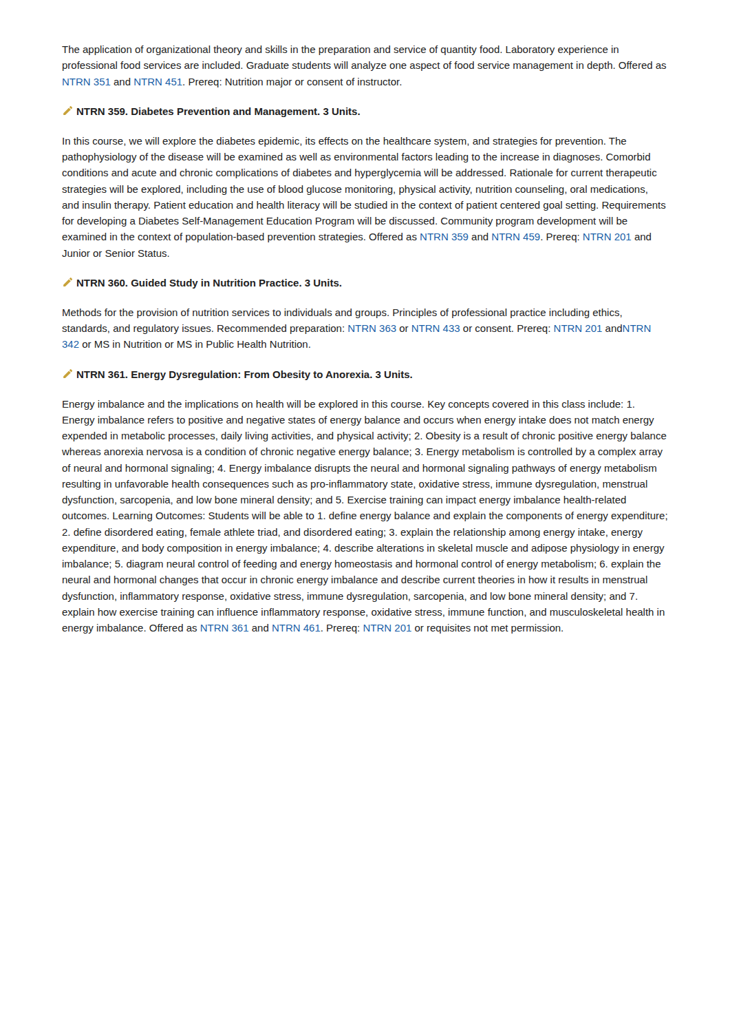The application of organizational theory and skills in the preparation and service of quantity food. Laboratory experience in professional food services are included. Graduate students will analyze one aspect of food service management in depth. Offered as NTRN 351 and NTRN 451. Prereq: Nutrition major or consent of instructor.
NTRN 359. Diabetes Prevention and Management. 3 Units.
In this course, we will explore the diabetes epidemic, its effects on the healthcare system, and strategies for prevention. The pathophysiology of the disease will be examined as well as environmental factors leading to the increase in diagnoses. Comorbid conditions and acute and chronic complications of diabetes and hyperglycemia will be addressed. Rationale for current therapeutic strategies will be explored, including the use of blood glucose monitoring, physical activity, nutrition counseling, oral medications, and insulin therapy. Patient education and health literacy will be studied in the context of patient centered goal setting. Requirements for developing a Diabetes Self-Management Education Program will be discussed. Community program development will be examined in the context of population-based prevention strategies. Offered as NTRN 359 and NTRN 459. Prereq: NTRN 201 and Junior or Senior Status.
NTRN 360. Guided Study in Nutrition Practice. 3 Units.
Methods for the provision of nutrition services to individuals and groups. Principles of professional practice including ethics, standards, and regulatory issues. Recommended preparation: NTRN 363 or NTRN 433 or consent. Prereq: NTRN 201 andNTRN 342 or MS in Nutrition or MS in Public Health Nutrition.
NTRN 361. Energy Dysregulation: From Obesity to Anorexia. 3 Units.
Energy imbalance and the implications on health will be explored in this course. Key concepts covered in this class include: 1. Energy imbalance refers to positive and negative states of energy balance and occurs when energy intake does not match energy expended in metabolic processes, daily living activities, and physical activity; 2. Obesity is a result of chronic positive energy balance whereas anorexia nervosa is a condition of chronic negative energy balance; 3. Energy metabolism is controlled by a complex array of neural and hormonal signaling; 4. Energy imbalance disrupts the neural and hormonal signaling pathways of energy metabolism resulting in unfavorable health consequences such as pro-inflammatory state, oxidative stress, immune dysregulation, menstrual dysfunction, sarcopenia, and low bone mineral density; and 5. Exercise training can impact energy imbalance health-related outcomes. Learning Outcomes: Students will be able to 1. define energy balance and explain the components of energy expenditure; 2. define disordered eating, female athlete triad, and disordered eating; 3. explain the relationship among energy intake, energy expenditure, and body composition in energy imbalance; 4. describe alterations in skeletal muscle and adipose physiology in energy imbalance; 5. diagram neural control of feeding and energy homeostasis and hormonal control of energy metabolism; 6. explain the neural and hormonal changes that occur in chronic energy imbalance and describe current theories in how it results in menstrual dysfunction, inflammatory response, oxidative stress, immune dysregulation, sarcopenia, and low bone mineral density; and 7. explain how exercise training can influence inflammatory response, oxidative stress, immune function, and musculoskeletal health in energy imbalance. Offered as NTRN 361 and NTRN 461. Prereq: NTRN 201 or requisites not met permission.